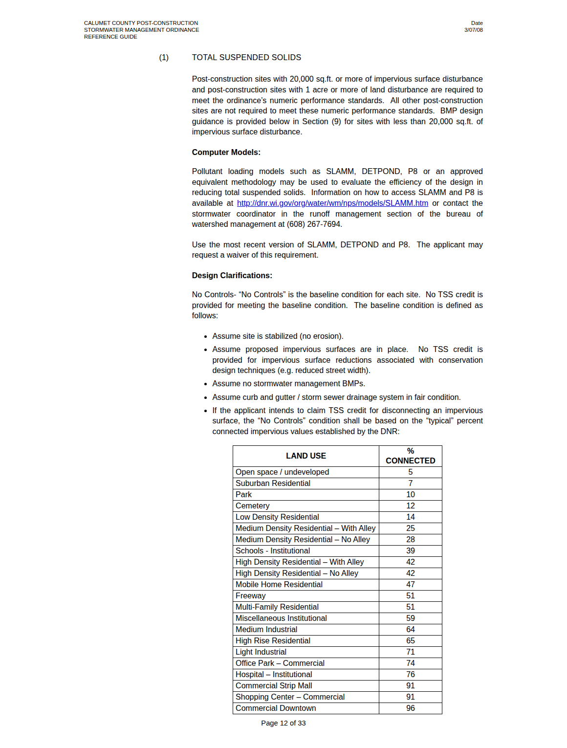Calumet County Post-Construction
Stormwater Management Ordinance
Reference Guide
Date
3/07/08
(1)
TOTAL SUSPENDED SOLIDS
Post-construction sites with 20,000 sq.ft. or more of impervious surface disturbance and post-construction sites with 1 acre or more of land disturbance are required to meet the ordinance’s numeric performance standards. All other post-construction sites are not required to meet these numeric performance standards. BMP design guidance is provided below in Section (9) for sites with less than 20,000 sq.ft. of impervious surface disturbance.
Computer Models:
Pollutant loading models such as SLAMM, DETPOND, P8 or an approved equivalent methodology may be used to evaluate the efficiency of the design in reducing total suspended solids. Information on how to access SLAMM and P8 is available at http://dnr.wi.gov/org/water/wm/nps/models/SLAMM.htm or contact the stormwater coordinator in the runoff management section of the bureau of watershed management at (608) 267-7694.
Use the most recent version of SLAMM, DETPOND and P8. The applicant may request a waiver of this requirement.
Design Clarifications:
No Controls- “No Controls” is the baseline condition for each site. No TSS credit is provided for meeting the baseline condition. The baseline condition is defined as follows:
Assume site is stabilized (no erosion).
Assume proposed impervious surfaces are in place. No TSS credit is provided for impervious surface reductions associated with conservation design techniques (e.g. reduced street width).
Assume no stormwater management BMPs.
Assume curb and gutter / storm sewer drainage system in fair condition.
If the applicant intends to claim TSS credit for disconnecting an impervious surface, the “No Controls” condition shall be based on the “typical” percent connected impervious values established by the DNR:
| LAND USE | % CONNECTED |
| --- | --- |
| Open space / undeveloped | 5 |
| Suburban Residential | 7 |
| Park | 10 |
| Cemetery | 12 |
| Low Density Residential | 14 |
| Medium Density Residential – With Alley | 25 |
| Medium Density Residential – No Alley | 28 |
| Schools - Institutional | 39 |
| High Density Residential – With Alley | 42 |
| High Density Residential – No Alley | 42 |
| Mobile Home Residential | 47 |
| Freeway | 51 |
| Multi-Family Residential | 51 |
| Miscellaneous Institutional | 59 |
| Medium Industrial | 64 |
| High Rise Residential | 65 |
| Light Industrial | 71 |
| Office Park – Commercial | 74 |
| Hospital – Institutional | 76 |
| Commercial Strip Mall | 91 |
| Shopping Center – Commercial | 91 |
| Commercial Downtown | 96 |
Page 12 of 33